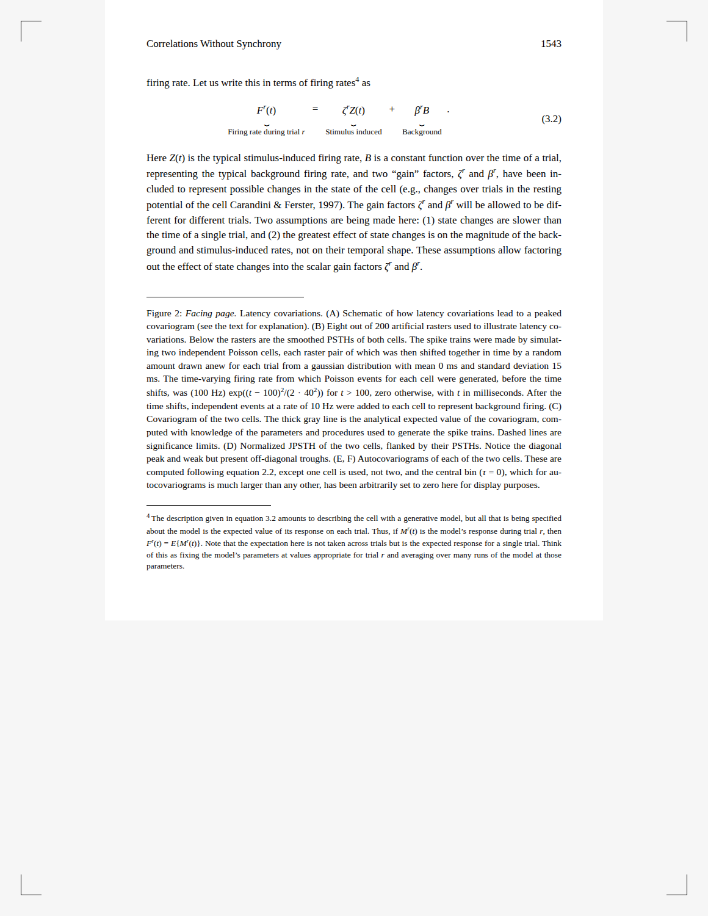Correlations Without Synchrony 1543
firing rate. Let us write this in terms of firing rates4 as
Fr(t) ⏟ Firing rate during trial r = ζrZ(t) ⏟ Stimulus induced + βrB ⏟ Background .
(3.2)
Here Z(t) is the typical stimulus-induced firing rate, B is a constant function over the time of a trial, representing the typical background firing rate, and two “gain” factors, ζr and βr, have been included to represent possible changes in the state of the cell (e.g., changes over trials in the resting potential of the cell Carandini & Ferster, 1997). The gain factors ζr and βr will be allowed to be different for different trials. Two assumptions are being made here: (1) state changes are slower than the time of a single trial, and (2) the greatest effect of state changes is on the magnitude of the background and stimulus-induced rates, not on their temporal shape. These assumptions allow factoring out the effect of state changes into the scalar gain factors ζr and βr.
Figure 2: Facing page. Latency covariations. (A) Schematic of how latency covariations lead to a peaked covariogram (see the text for explanation). (B) Eight out of 200 artificial rasters used to illustrate latency covariations. Below the rasters are the smoothed PSTHs of both cells. The spike trains were made by simulating two independent Poisson cells, each raster pair of which was then shifted together in time by a random amount drawn anew for each trial from a gaussian distribution with mean 0 ms and standard deviation 15 ms. The time-varying firing rate from which Poisson events for each cell were generated, before the time shifts, was (100 Hz) exp((t − 100)2/(2 · 402)) for t > 100, zero otherwise, with t in milliseconds. After the time shifts, independent events at a rate of 10 Hz were added to each cell to represent background firing. (C) Covariogram of the two cells. The thick gray line is the analytical expected value of the covariogram, computed with knowledge of the parameters and procedures used to generate the spike trains. Dashed lines are significance limits. (D) Normalized JPSTH of the two cells, flanked by their PSTHs. Notice the diagonal peak and weak but present off-diagonal troughs. (E, F) Autocovariograms of each of the two cells. These are computed following equation 2.2, except one cell is used, not two, and the central bin (τ = 0), which for autocovariograms is much larger than any other, has been arbitrarily set to zero here for display purposes.
4 The description given in equation 3.2 amounts to describing the cell with a generative model, but all that is being specified about the model is the expected value of its response on each trial. Thus, if Mr(t) is the model’s response during trial r, then Fr(t) = E{Mr(t)}. Note that the expectation here is not taken across trials but is the expected response for a single trial. Think of this as fixing the model’s parameters at values appropriate for trial r and averaging over many runs of the model at those parameters.